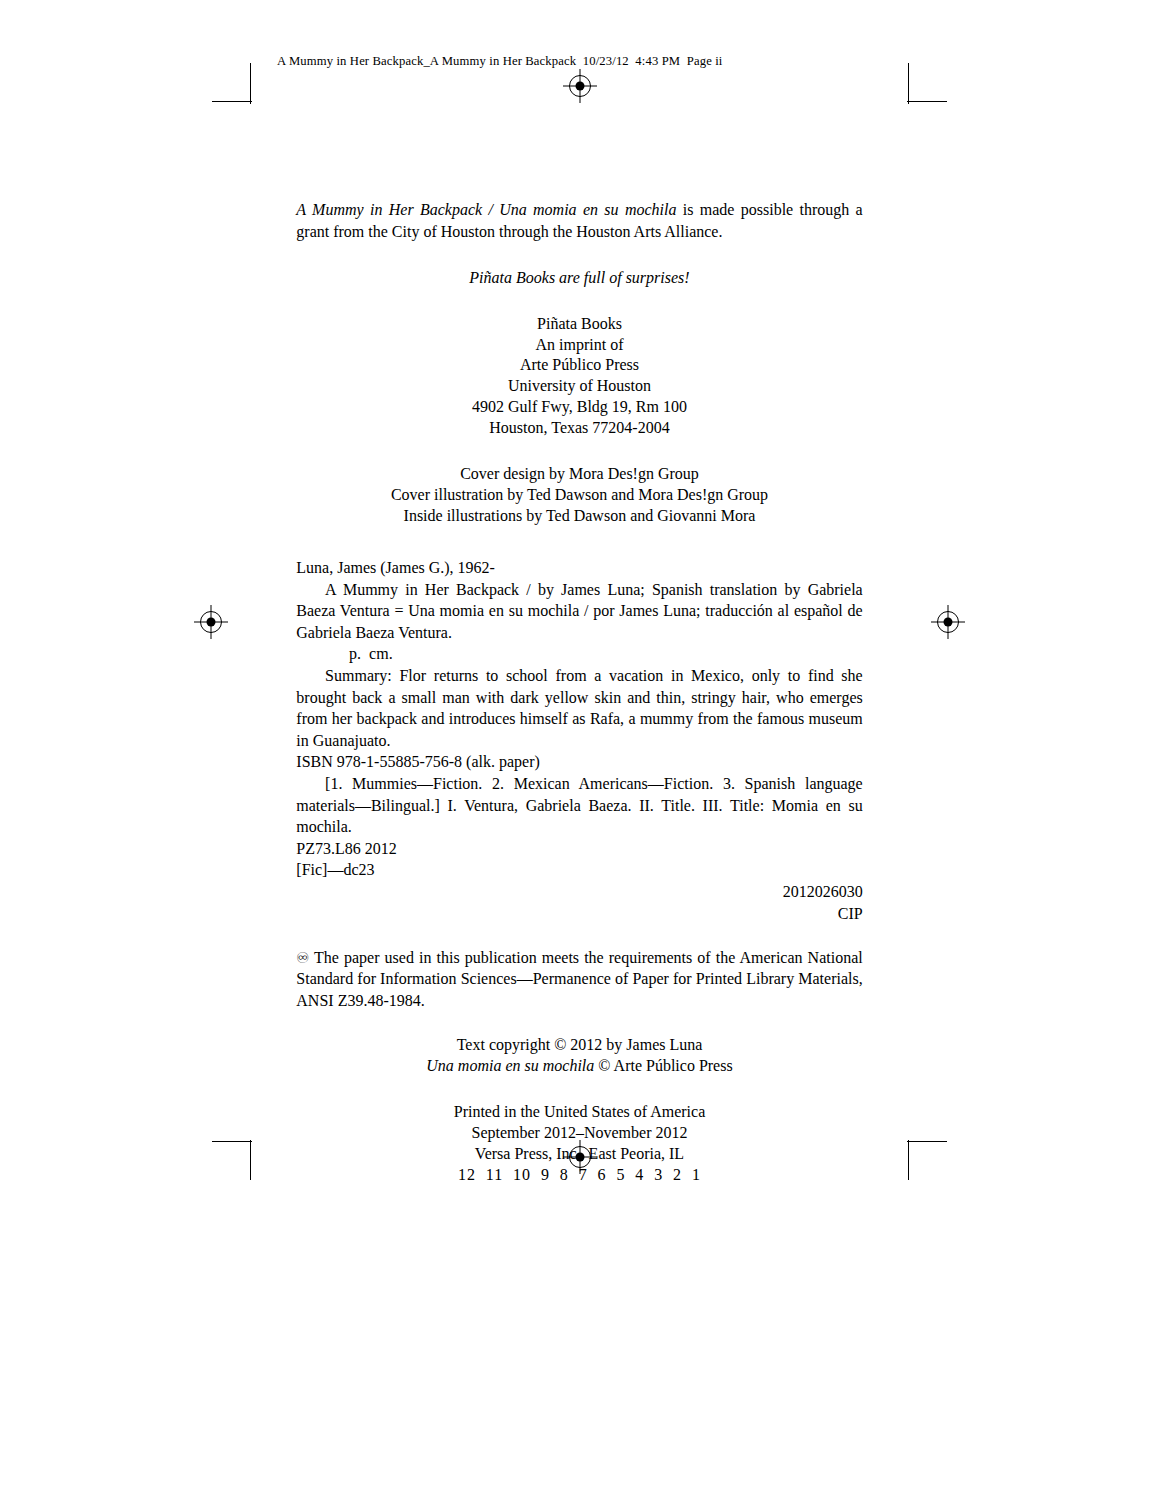A Mummy in Her Backpack_A Mummy in Her Backpack 10/23/12 4:43 PM Page ii
A Mummy in Her Backpack / Una momia en su mochila is made possible through a grant from the City of Houston through the Houston Arts Alliance.
Piñata Books are full of surprises!
Piñata Books
An imprint of
Arte Público Press
University of Houston
4902 Gulf Fwy, Bldg 19, Rm 100
Houston, Texas 77204-2004
Cover design by Mora Des!gn Group
Cover illustration by Ted Dawson and Mora Des!gn Group
Inside illustrations by Ted Dawson and Giovanni Mora
Luna, James (James G.), 1962-
A Mummy in Her Backpack / by James Luna; Spanish translation by Gabriela Baeza Ventura = Una momia en su mochila / por James Luna; traducción al español de Gabriela Baeza Ventura.
p. cm.
Summary: Flor returns to school from a vacation in Mexico, only to find she brought back a small man with dark yellow skin and thin, stringy hair, who emerges from her backpack and introduces himself as Rafa, a mummy from the famous museum in Guanajuato.
ISBN 978-1-55885-756-8 (alk. paper)
[1. Mummies—Fiction. 2. Mexican Americans—Fiction. 3. Spanish language materials—Bilingual.] I. Ventura, Gabriela Baeza. II. Title. III. Title: Momia en su mochila.
PZ73.L86 2012
[Fic]—dc23
2012026030
CIP
♾ The paper used in this publication meets the requirements of the American National Standard for Information Sciences—Permanence of Paper for Printed Library Materials, ANSI Z39.48-1984.
Text copyright © 2012 by James Luna
Una momia en su mochila © Arte Público Press
Printed in the United States of America
September 2012–November 2012
Versa Press, Inc., East Peoria, IL
12 11 10 9 8 7 6 5 4 3 2 1